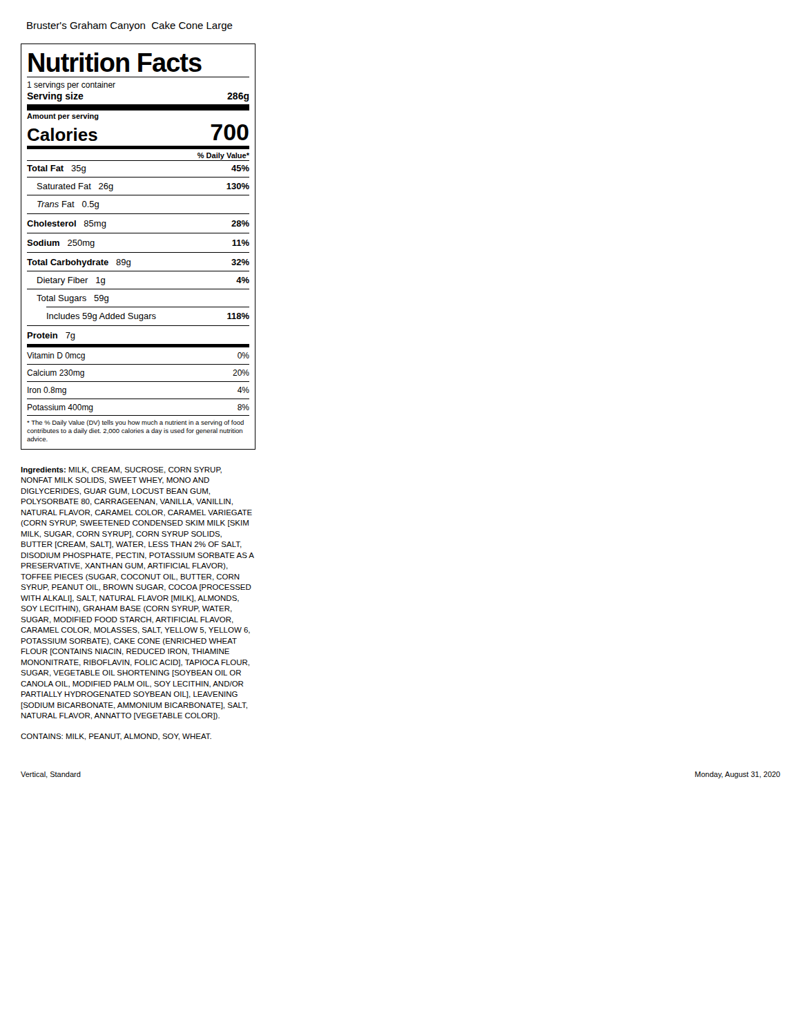Bruster's Graham Canyon Cake Cone Large
Nutrition Facts
1 servings per container
Serving size 286g
Amount per serving
Calories 700
% Daily Value*
| Total Fat 35g | 45% |
| Saturated Fat 26g | 130% |
| Trans Fat 0.5g | |
| Cholesterol 85mg | 28% |
| Sodium 250mg | 11% |
| Total Carbohydrate 89g | 32% |
| Dietary Fiber 1g | 4% |
| Total Sugars 59g | |
| Includes 59g Added Sugars | 118% |
| Protein 7g | |
| Vitamin D 0mcg | 0% |
| Calcium 230mg | 20% |
| Iron 0.8mg | 4% |
| Potassium 400mg | 8% |
* The % Daily Value (DV) tells you how much a nutrient in a serving of food contributes to a daily diet. 2,000 calories a day is used for general nutrition advice.
Ingredients: MILK, CREAM, SUCROSE, CORN SYRUP, NONFAT MILK SOLIDS, SWEET WHEY, MONO AND DIGLYCERIDES, GUAR GUM, LOCUST BEAN GUM, POLYSORBATE 80, CARRAGEENAN, VANILLA, VANILLIN, NATURAL FLAVOR, CARAMEL COLOR, CARAMEL VARIEGATE (CORN SYRUP, SWEETENED CONDENSED SKIM MILK [SKIM MILK, SUGAR, CORN SYRUP], CORN SYRUP SOLIDS, BUTTER [CREAM, SALT], WATER, LESS THAN 2% OF SALT, DISODIUM PHOSPHATE, PECTIN, POTASSIUM SORBATE AS A PRESERVATIVE, XANTHAN GUM, ARTIFICIAL FLAVOR), TOFFEE PIECES (SUGAR, COCONUT OIL, BUTTER, CORN SYRUP, PEANUT OIL, BROWN SUGAR, COCOA [PROCESSED WITH ALKALI], SALT, NATURAL FLAVOR [MILK], ALMONDS, SOY LECITHIN), GRAHAM BASE (CORN SYRUP, WATER, SUGAR, MODIFIED FOOD STARCH, ARTIFICIAL FLAVOR, CARAMEL COLOR, MOLASSES, SALT, YELLOW 5, YELLOW 6, POTASSIUM SORBATE), CAKE CONE (ENRICHED WHEAT FLOUR [CONTAINS NIACIN, REDUCED IRON, THIAMINE MONONITRATE, RIBOFLAVIN, FOLIC ACID], TAPIOCA FLOUR, SUGAR, VEGETABLE OIL SHORTENING [SOYBEAN OIL OR CANOLA OIL, MODIFIED PALM OIL, SOY LECITHIN, AND/OR PARTIALLY HYDROGENATED SOYBEAN OIL], LEAVENING [SODIUM BICARBONATE, AMMONIUM BICARBONATE], SALT, NATURAL FLAVOR, ANNATTO [VEGETABLE COLOR]).
CONTAINS: MILK, PEANUT, ALMOND, SOY, WHEAT.
Vertical, Standard Monday, August 31, 2020